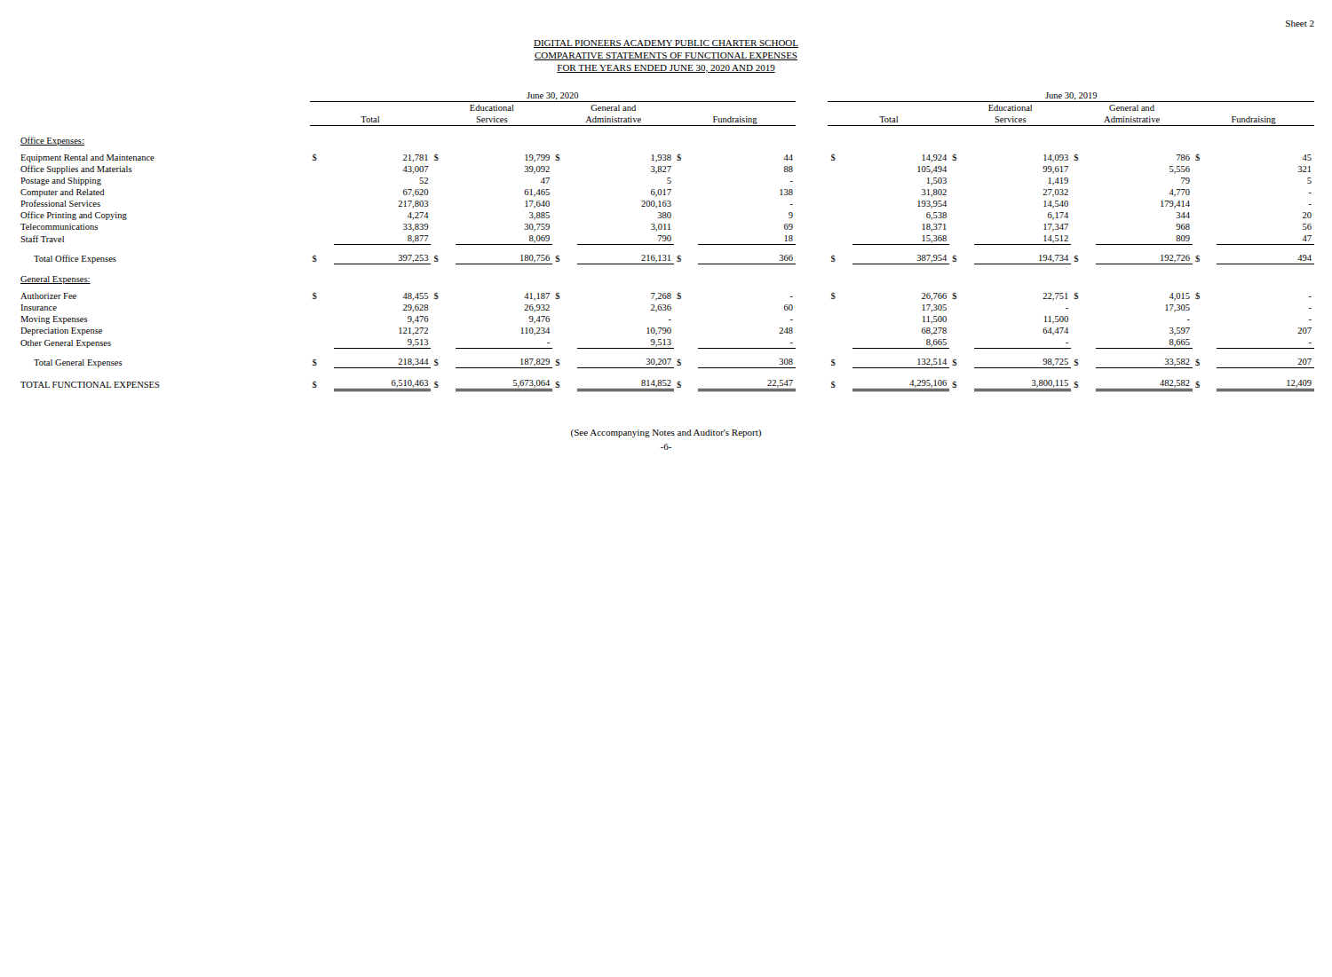Sheet 2
DIGITAL PIONEERS ACADEMY PUBLIC CHARTER SCHOOL
COMPARATIVE STATEMENTS OF FUNCTIONAL EXPENSES
FOR THE YEARS ENDED JUNE 30, 2020 AND 2019
| | June 30, 2020 | | June 30, 2019 |
| | | Educational | General and | | | | Educational | General and | |
| | Total | Services | Administrative | Fundraising | | Total | Services | Administrative | Fundraising |
| Office Expenses: | |
| Equipment Rental and Maintenance | $ | 21,781 | $ | 19,799 | $ | 1,938 | $ | 44 | | $ | 14,924 | $ | 14,093 | $ | 786 | $ | 45 |
| Office Supplies and Materials | | 43,007 | | 39,092 | | 3,827 | | 88 | | | 105,494 | | 99,617 | | 5,556 | | 321 |
| Postage and Shipping | | 52 | | 47 | | 5 | | - | | | 1,503 | | 1,419 | | 79 | | 5 |
| Computer and Related | | 67,620 | | 61,465 | | 6,017 | | 138 | | | 31,802 | | 27,032 | | 4,770 | | - |
| Professional Services | | 217,803 | | 17,640 | | 200,163 | | - | | | 193,954 | | 14,540 | | 179,414 | | - |
| Office Printing and Copying | | 4,274 | | 3,885 | | 380 | | 9 | | | 6,538 | | 6,174 | | 344 | | 20 |
| Telecommunications | | 33,839 | | 30,759 | | 3,011 | | 69 | | | 18,371 | | 17,347 | | 968 | | 56 |
| Staff Travel | | 8,877 | | 8,069 | | 790 | | 18 | | | 15,368 | | 14,512 | | 809 | | 47 |
| Total Office Expenses | $ | 397,253 | $ | 180,756 | $ | 216,131 | $ | 366 | | $ | 387,954 | $ | 194,734 | $ | 192,726 | $ | 494 |
| General Expenses: | |
| Authorizer Fee | $ | 48,455 | $ | 41,187 | $ | 7,268 | $ | - | | $ | 26,766 | $ | 22,751 | $ | 4,015 | $ | - |
| Insurance | | 29,628 | | 26,932 | | 2,636 | | 60 | | | 17,305 | | - | | 17,305 | | - |
| Moving Expenses | | 9,476 | | 9,476 | | - | | - | | | 11,500 | | 11,500 | | - | | - |
| Depreciation Expense | | 121,272 | | 110,234 | | 10,790 | | 248 | | | 68,278 | | 64,474 | | 3,597 | | 207 |
| Other General Expenses | | 9,513 | | - | | 9,513 | | - | | | 8,665 | | - | | 8,665 | | - |
| Total General Expenses | $ | 218,344 | $ | 187,829 | $ | 30,207 | $ | 308 | | $ | 132,514 | $ | 98,725 | $ | 33,582 | $ | 207 |
| TOTAL FUNCTIONAL EXPENSES | $ | 6,510,463 | $ | 5,673,064 | $ | 814,852 | $ | 22,547 | | $ | 4,295,106 | $ | 3,800,115 | $ | 482,582 | $ | 12,409 |
(See Accompanying Notes and Auditor's Report)
-6-